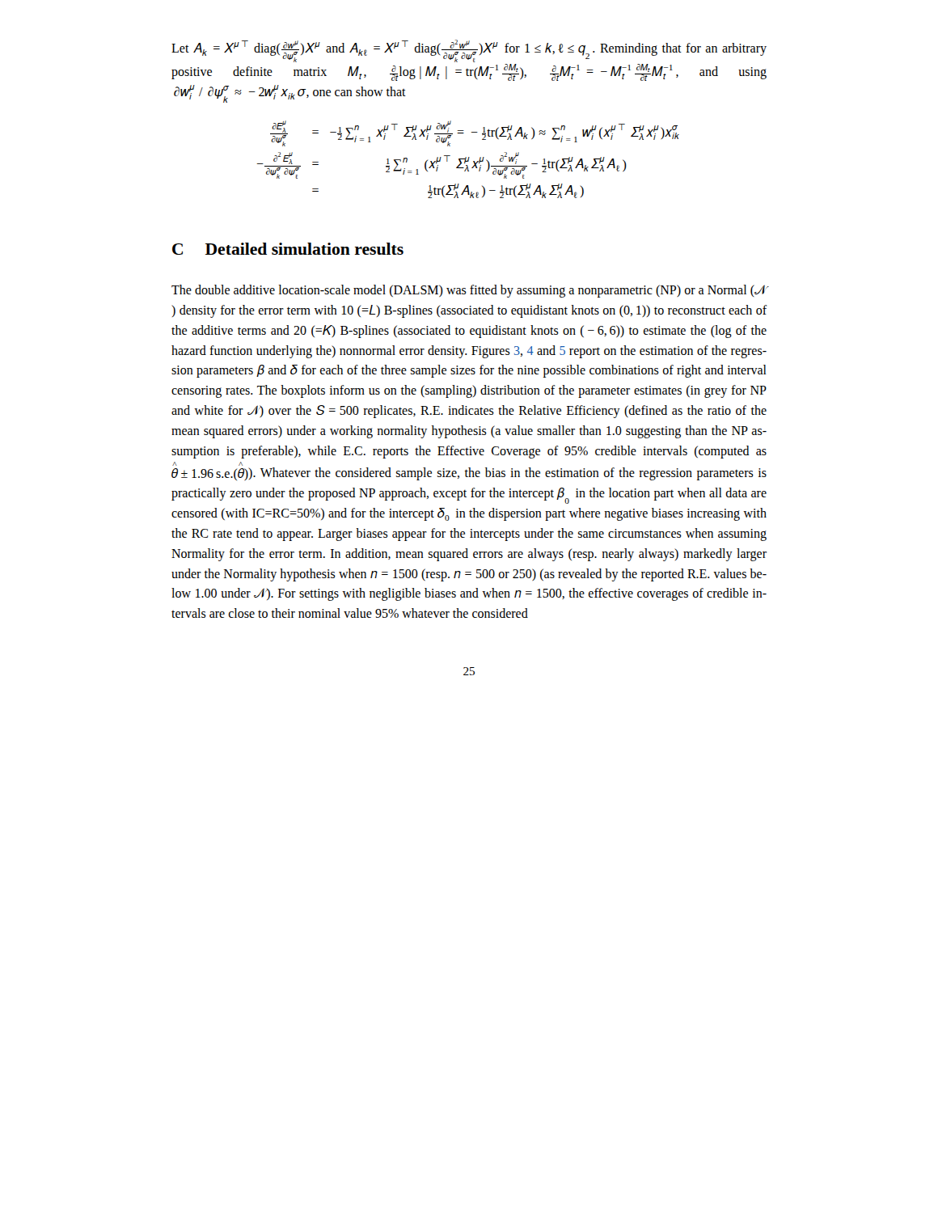Let Ak = Xμ⊤ diag ( ∂wμ ∂ψkσ ) Xμ and Akℓ = Xμ⊤ diag ( ∂2wμ ∂ψkσ∂ψℓσ ) Xμ for 1≤k,ℓ≤q2 . Reminding that for an arbitrary positive definite matrix Mt, ∂∂t log |Mt| = tr ( Mt−1 ∂Mt∂t ) , ∂∂t Mt−1 = − Mt−1 ∂Mt∂t Mt−1 , and using ∂wiμ / ∂ψkσ ≈ −2 wiμ xik σ , one can show that
∂Eλμ ∂ψkσ = −12 ∑i=1n xiμ⊤ Σλμ xiμ ∂wiμ ∂ψkσ = −12 tr (ΣλμAk) ≈ ∑i=1n wiμ ( xiμ⊤ Σλμ xiμ ) xikσ − ∂2Eλμ ∂ψkσ∂ψℓσ = 12 ∑i=1n ( xiμ⊤ Σλμ xiμ ) ∂2wiμ ∂ψkσ∂ψℓσ − 12 tr ( Σλμ Ak Σλμ Aℓ ) = 12 tr ( Σλμ Akℓ ) − 12 tr ( Σλμ Ak Σλμ Aℓ )
CDetailed simulation results
The double additive location-scale model (DALSM) was fitted by assuming a nonparametric (NP) or a Normal (𝒩) density for the error term with 10 (=L) B-splines (associated to equidistant knots on (0,1)) to reconstruct each of the additive terms and 20 (=K) B-splines (associated to equidistant knots on (−6,6)) to estimate the (log of the hazard function underlying the) nonnormal error density. Figures 3, 4 and 5 report on the estimation of the regression parameters β and δ for each of the three sample sizes for the nine possible combinations of right and interval censoring rates. The boxplots inform us on the (sampling) distribution of the parameter estimates (in grey for NP and white for 𝒩) over the S=500 replicates, R.E. indicates the Relative Efficiency (defined as the ratio of the mean squared errors) under a working normality hypothesis (a value smaller than 1.0 suggesting than the NP assumption is preferable), while E.C. reports the Effective Coverage of 95% credible intervals (computed as θ^±1.96s.e.(θ^)). Whatever the considered sample size, the bias in the estimation of the regression parameters is practically zero under the proposed NP approach, except for the intercept β0 in the location part when all data are censored (with IC=RC=50%) and for the intercept δ0 in the dispersion part where negative biases increasing with the RC rate tend to appear. Larger biases appear for the intercepts under the same circumstances when assuming Normality for the error term. In addition, mean squared errors are always (resp. nearly always) markedly larger under the Normality hypothesis when n=1500 (resp. n=500 or 250) (as revealed by the reported R.E. values below 1.00 under 𝒩). For settings with negligible biases and when n=1500, the effective coverages of credible intervals are close to their nominal value 95% whatever the considered
25